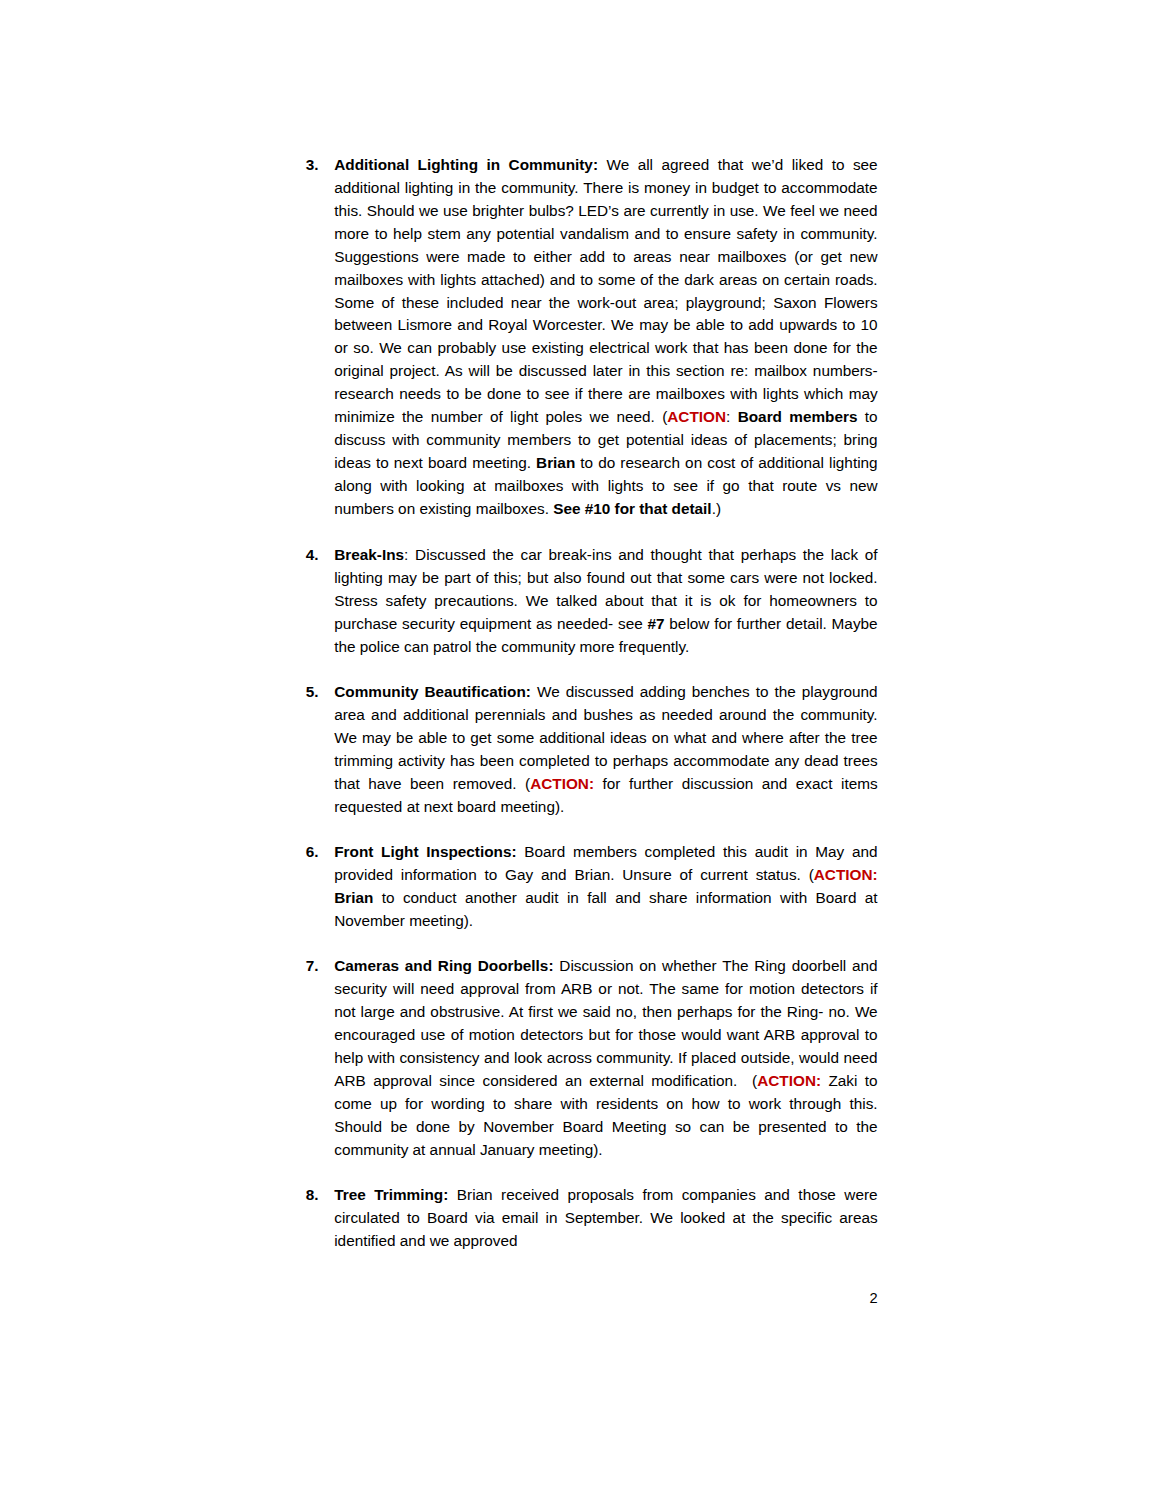Additional Lighting in Community: We all agreed that we’d liked to see additional lighting in the community. There is money in budget to accommodate this. Should we use brighter bulbs? LED’s are currently in use. We feel we need more to help stem any potential vandalism and to ensure safety in community. Suggestions were made to either add to areas near mailboxes (or get new mailboxes with lights attached) and to some of the dark areas on certain roads. Some of these included near the work-out area; playground; Saxon Flowers between Lismore and Royal Worcester. We may be able to add upwards to 10 or so. We can probably use existing electrical work that has been done for the original project. As will be discussed later in this section re: mailbox numbers- research needs to be done to see if there are mailboxes with lights which may minimize the number of light poles we need. (ACTION: Board members to discuss with community members to get potential ideas of placements; bring ideas to next board meeting. Brian to do research on cost of additional lighting along with looking at mailboxes with lights to see if go that route vs new numbers on existing mailboxes. See #10 for that detail.)
Break-Ins: Discussed the car break-ins and thought that perhaps the lack of lighting may be part of this; but also found out that some cars were not locked. Stress safety precautions. We talked about that it is ok for homeowners to purchase security equipment as needed- see #7 below for further detail. Maybe the police can patrol the community more frequently.
Community Beautification: We discussed adding benches to the playground area and additional perennials and bushes as needed around the community. We may be able to get some additional ideas on what and where after the tree trimming activity has been completed to perhaps accommodate any dead trees that have been removed. (ACTION: for further discussion and exact items requested at next board meeting).
Front Light Inspections: Board members completed this audit in May and provided information to Gay and Brian. Unsure of current status. (ACTION: Brian to conduct another audit in fall and share information with Board at November meeting).
Cameras and Ring Doorbells: Discussion on whether The Ring doorbell and security will need approval from ARB or not. The same for motion detectors if not large and obstrusive. At first we said no, then perhaps for the Ring- no. We encouraged use of motion detectors but for those would want ARB approval to help with consistency and look across community. If placed outside, would need ARB approval since considered an external modification. (ACTION: Zaki to come up for wording to share with residents on how to work through this. Should be done by November Board Meeting so can be presented to the community at annual January meeting).
Tree Trimming: Brian received proposals from companies and those were circulated to Board via email in September. We looked at the specific areas identified and we approved
2